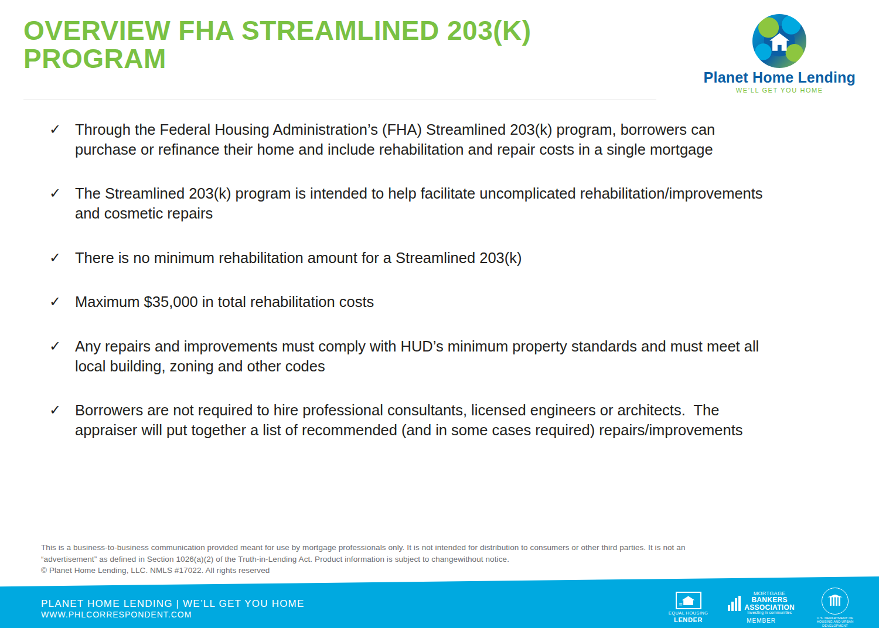Overview FHA Streamlined 203(k) Program
Planet Home Lending
We’ll Get You Home
Through the Federal Housing Administration’s (FHA) Streamlined 203(k) program, borrowers can purchase or refinance their home and include rehabilitation and repair costs in a single mortgage
The Streamlined 203(k) program is intended to help facilitate uncomplicated rehabilitation/improvements and cosmetic repairs
There is no minimum rehabilitation amount for a Streamlined 203(k)
Maximum $35,000 in total rehabilitation costs
Any repairs and improvements must comply with HUD’s minimum property standards and must meet all local building, zoning and other codes
Borrowers are not required to hire professional consultants, licensed engineers or architects. The appraiser will put together a list of recommended (and in some cases required) repairs/improvements
This is a business-to-business communication provided meant for use by mortgage professionals only. It is not intended for distribution to consumers or other third parties. It is not an “advertisement” as defined in Section 1026(a)(2) of the Truth-in-Lending Act. Product information is subject to changewithout notice.
© Planet Home Lending, LLC. NMLS #17022. All rights reserved
Planet Home Lending | We’ll Get You Home
www. PHLCorrespondent.com
EQUAL HOUSING
LENDER
MORTGAGE
BANKERS
ASSOCIATION
Investing in communities
MEMBER
U.S. DEPARTMENT OF HOUSING AND URBAN DEVELOPMENT